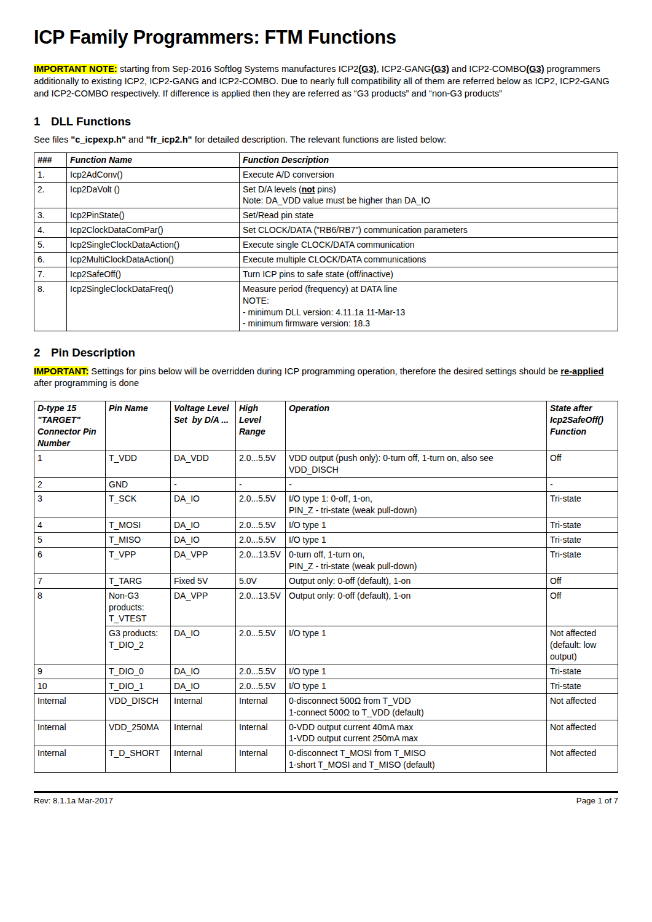ICP Family Programmers: FTM Functions
IMPORTANT NOTE: starting from Sep-2016 Softlog Systems manufactures ICP2(G3), ICP2-GANG(G3) and ICP2-COMBO(G3) programmers additionally to existing ICP2, ICP2-GANG and ICP2-COMBO. Due to nearly full compatibility all of them are referred below as ICP2, ICP2-GANG and ICP2-COMBO respectively. If difference is applied then they are referred as “G3 products” and “non-G3 products”
1 DLL Functions
See files "c_icpexp.h" and "fr_icp2.h" for detailed description. The relevant functions are listed below:
| ### | Function Name | Function Description |
| --- | --- | --- |
| 1. | Icp2AdConv() | Execute A/D conversion |
| 2. | Icp2DaVolt () | Set D/A levels ( not pins) Note: DA_VDD value must be higher than DA_IO |
| 3. | Icp2PinState() | Set/Read pin state |
| 4. | Icp2ClockDataComPar() | Set CLOCK/DATA ("RB6/RB7") communication parameters |
| 5. | Icp2SingleClockDataAction() | Execute single CLOCK/DATA communication |
| 6. | Icp2MultiClockDataAction() | Execute multiple CLOCK/DATA communications |
| 7. | Icp2SafeOff() | Turn ICP pins to safe state (off/inactive) |
| 8. | Icp2SingleClockDataFreq() | Measure period (frequency) at DATA line NOTE: - minimum DLL version: 4.11.1a 11-Mar-13 - minimum firmware version: 18.3 |
2 Pin Description
IMPORTANT: Settings for pins below will be overridden during ICP programming operation, therefore the desired settings should be re-applied after programming is done
| D-type 15 "TARGET" Connector Pin Number | Pin Name | Voltage Level Set by D/A ... | High Level Range | Operation | State after Icp2SafeOff() Function |
| --- | --- | --- | --- | --- | --- |
| 1 | T_VDD | DA_VDD | 2.0...5.5V | VDD output (push only): 0-turn off, 1-turn on, also see VDD_DISCH | Off |
| 2 | GND | - | - | - | - |
| 3 | T_SCK | DA_IO | 2.0...5.5V | I/O type 1: 0-off, 1-on, PIN_Z - tri-state (weak pull-down) | Tri-state |
| 4 | T_MOSI | DA_IO | 2.0...5.5V | I/O type 1 | Tri-state |
| 5 | T_MISO | DA_IO | 2.0...5.5V | I/O type 1 | Tri-state |
| 6 | T_VPP | DA_VPP | 2.0...13.5V | 0-turn off, 1-turn on, PIN_Z - tri-state (weak pull-down) | Tri-state |
| 7 | T_TARG | Fixed 5V | 5.0V | Output only: 0-off (default), 1-on | Off |
| 8 | Non-G3 products: T_VTEST | DA_VPP | 2.0...13.5V | Output only: 0-off (default), 1-on | Off |
| G3 products: T_DIO_2 | DA_IO | 2.0...5.5V | I/O type 1 | Not affected (default: low output) |
| 9 | T_DIO_0 | DA_IO | 2.0...5.5V | I/O type 1 | Tri-state |
| 10 | T_DIO_1 | DA_IO | 2.0...5.5V | I/O type 1 | Tri-state |
| Internal | VDD_DISCH | Internal | Internal | 0-disconnect 500Ω from T_VDD 1-connect 500Ω to T_VDD (default) | Not affected |
| Internal | VDD_250MA | Internal | Internal | 0-VDD output current 40mA max 1-VDD output current 250mA max | Not affected |
| Internal | T_D_SHORT | Internal | Internal | 0-disconnect T_MOSI from T_MISO 1-short T_MOSI and T_MISO (default) | Not affected |
Rev: 8.1.1a Mar-2017 Page 1 of 7